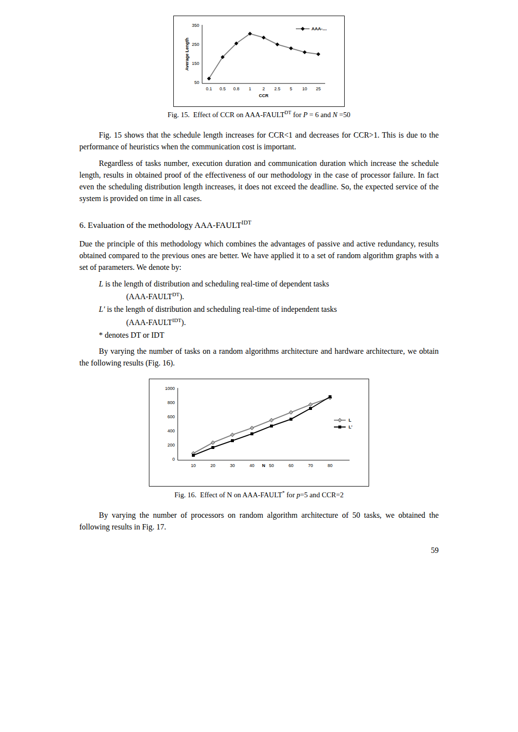350 250 150 50 Average Length 0.1 0.5 0.8 1 2 2.5 5 10 25 CCR AAA-…
Fig. 15. Effect of CCR on AAA-FAULTDT for P = 6 and N =50
Fig. 15 shows that the schedule length increases for CCR<1 and decreases for CCR>1. This is due to the performance of heuristics when the communication cost is important.
Regardless of tasks number, execution duration and communication duration which increase the schedule length, results in obtained proof of the effectiveness of our methodology in the case of processor failure. In fact even the scheduling distribution length increases, it does not exceed the deadline. So, the expected service of the system is provided on time in all cases.
6. Evaluation of the methodology AAA-FAULTIDT
Due the principle of this methodology which combines the advantages of passive and active redundancy, results obtained compared to the previous ones are better. We have applied it to a set of random algorithm graphs with a set of parameters. We denote by:
L is the length of distribution and scheduling real-time of dependent tasks
(AAA-FAULTDT).
L′ is the length of distribution and scheduling real-time of independent tasks
(AAA-FAULTIDT).
* denotes DT or IDT
By varying the number of tasks on a random algorithms architecture and hardware architecture, we obtain the following results (Fig. 16).
1000 800 600 400 200 0 10 20 30 40 N 50 60 70 80 L L'
Fig. 16. Effect of N on AAA-FAULT* for p=5 and CCR=2
By varying the number of processors on random algorithm architecture of 50 tasks, we obtained the following results in Fig. 17.
59